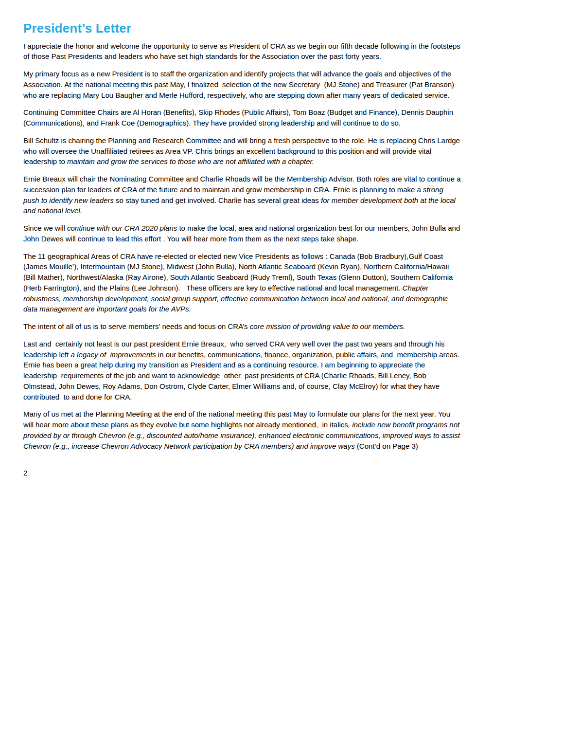President’s Letter
I appreciate the honor and welcome the opportunity to serve as President of CRA as we begin our fifth decade following in the footsteps of those Past Presidents and leaders who have set high standards for the Association over the past forty years.
My primary focus as a new President is to staff the organization and identify projects that will advance the goals and objectives of the Association. At the national meeting this past May, I finalized selection of the new Secretary (MJ Stone) and Treasurer (Pat Branson) who are replacing Mary Lou Baugher and Merle Hufford, respectively, who are stepping down after many years of dedicated service.
Continuing Committee Chairs are Al Horan (Benefits), Skip Rhodes (Public Affairs), Tom Boaz (Budget and Finance), Dennis Dauphin (Communications), and Frank Coe (Demographics). They have provided strong leadership and will continue to do so.
Bill Schultz is chairing the Planning and Research Committee and will bring a fresh perspective to the role. He is replacing Chris Lardge who will oversee the Unaffiliated retirees as Area VP. Chris brings an excellent background to this position and will provide vital leadership to maintain and grow the services to those who are not affiliated with a chapter.
Ernie Breaux will chair the Nominating Committee and Charlie Rhoads will be the Membership Advisor. Both roles are vital to continue a succession plan for leaders of CRA of the future and to maintain and grow membership in CRA. Ernie is planning to make a strong push to identify new leaders so stay tuned and get involved. Charlie has several great ideas for member development both at the local and national level.
Since we will continue with our CRA 2020 plans to make the local, area and national organization best for our members, John Bulla and John Dewes will continue to lead this effort . You will hear more from them as the next steps take shape.
The 11 geographical Areas of CRA have re-elected or elected new Vice Presidents as follows : Canada (Bob Bradbury),Gulf Coast (James Mouille’), Intermountain (MJ Stone), Midwest (John Bulla), North Atlantic Seaboard (Kevin Ryan), Northern California/Hawaii (Bill Mather), Northwest/Alaska (Ray Airone), South Atlantic Seaboard (Rudy Treml), South Texas (Glenn Dutton), Southern California (Herb Farrington), and the Plains (Lee Johnson). These officers are key to effective national and local management. Chapter robustness, membership development, social group support, effective communication between local and national, and demographic data management are important goals for the AVPs.
The intent of all of us is to serve members’ needs and focus on CRA’s core mission of providing value to our members.
Last and certainly not least is our past president Ernie Breaux, who served CRA very well over the past two years and through his leadership left a legacy of improvements in our benefits, communications, finance, organization, public affairs, and membership areas. Ernie has been a great help during my transition as President and as a continuing resource. I am beginning to appreciate the leadership requirements of the job and want to acknowledge other past presidents of CRA (Charlie Rhoads, Bill Leney, Bob Olmstead, John Dewes, Roy Adams, Don Ostrom, Clyde Carter, Elmer Williams and, of course, Clay McElroy) for what they have contributed to and done for CRA.
Many of us met at the Planning Meeting at the end of the national meeting this past May to formulate our plans for the next year. You will hear more about these plans as they evolve but some highlights not already mentioned, in italics, include new benefit programs not provided by or through Chevron (e.g., discounted auto/home insurance), enhanced electronic communications, improved ways to assist Chevron (e.g., increase Chevron Advocacy Network participation by CRA members) and improve ways (Cont’d on Page 3)
2